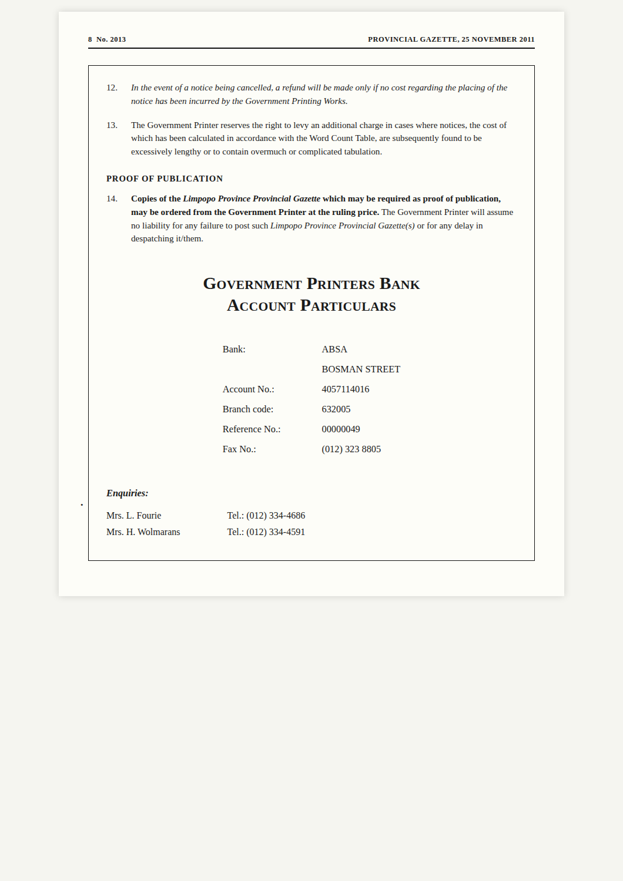8 No. 2013
PROVINCIAL GAZETTE, 25 NOVEMBER 2011
•
12. In the event of a notice being cancelled, a refund will be made only if no cost regarding the placing of the notice has been incurred by the Government Printing Works.
13. The Government Printer reserves the right to levy an additional charge in cases where notices, the cost of which has been calculated in accordance with the Word Count Table, are subsequently found to be excessively lengthy or to contain overmuch or complicated tabulation.
Proof of publication
14. Copies of the Limpopo Province Provincial Gazette which may be required as proof of publication, may be ordered from the Government Printer at the ruling price. The Government Printer will assume no liability for any failure to post such Limpopo Province Provincial Gazette(s) or for any delay in despatching it/them.
GOVERNMENT PRINTERS BANK
ACCOUNT PARTICULARS
| Bank: | ABSA |
| | BOSMAN STREET |
| Account No.: | 4057114016 |
| Branch code: | 632005 |
| Reference No.: | 00000049 |
| Fax No.: | (012) 323 8805 |
Enquiries:
| Mrs. L. Fourie | Tel.: (012) 334-4686 |
| Mrs. H. Wolmarans | Tel.: (012) 334-4591 |